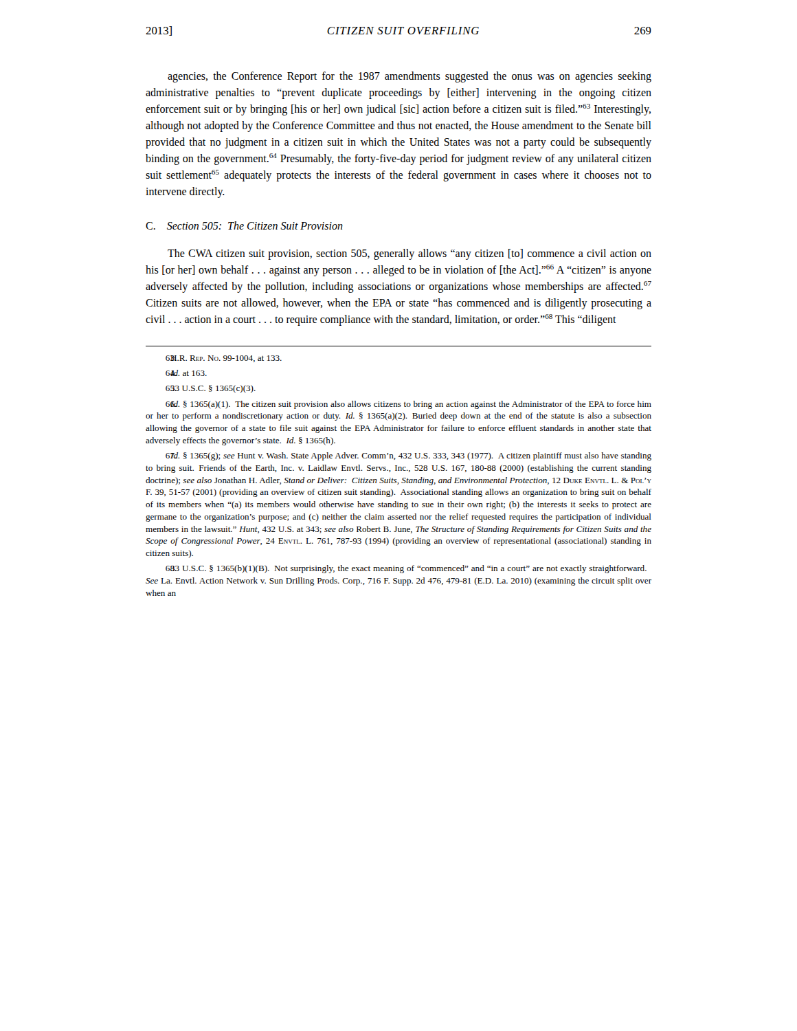2013] CITIZEN SUIT OVERFILING 269
agencies, the Conference Report for the 1987 amendments suggested the onus was on agencies seeking administrative penalties to “prevent duplicate proceedings by [either] intervening in the ongoing citizen enforcement suit or by bringing [his or her] own judical [sic] action before a citizen suit is filed.”63 Interestingly, although not adopted by the Conference Committee and thus not enacted, the House amendment to the Senate bill provided that no judgment in a citizen suit in which the United States was not a party could be subsequently binding on the government.64 Presumably, the forty-five-day period for judgment review of any unilateral citizen suit settlement65 adequately protects the interests of the federal government in cases where it chooses not to intervene directly.
C. Section 505: The Citizen Suit Provision
The CWA citizen suit provision, section 505, generally allows “any citizen [to] commence a civil action on his [or her] own behalf . . . against any person . . . alleged to be in violation of [the Act].”66 A “citizen” is anyone adversely affected by the pollution, including associations or organizations whose memberships are affected.67 Citizen suits are not allowed, however, when the EPA or state “has commenced and is diligently prosecuting a civil . . . action in a court . . . to require compliance with the standard, limitation, or order.”68 This “diligent
H.R. Rep. No. 99-1004, at 133.
Id. at 163.
33 U.S.C. § 1365(c)(3).
Id. § 1365(a)(1). The citizen suit provision also allows citizens to bring an action against the Administrator of the EPA to force him or her to perform a nondiscretionary action or duty. Id. § 1365(a)(2). Buried deep down at the end of the statute is also a subsection allowing the governor of a state to file suit against the EPA Administrator for failure to enforce effluent standards in another state that adversely effects the governor’s state. Id. § 1365(h).
Id. § 1365(g); see Hunt v. Wash. State Apple Adver. Comm’n, 432 U.S. 333, 343 (1977). A citizen plaintiff must also have standing to bring suit. Friends of the Earth, Inc. v. Laidlaw Envtl. Servs., Inc., 528 U.S. 167, 180-88 (2000) (establishing the current standing doctrine); see also Jonathan H. Adler, Stand or Deliver: Citizen Suits, Standing, and Environmental Protection, 12 Duke Envtl. L. & Pol’y F. 39, 51-57 (2001) (providing an overview of citizen suit standing). Associational standing allows an organization to bring suit on behalf of its members when “(a) its members would otherwise have standing to sue in their own right; (b) the interests it seeks to protect are germane to the organization’s purpose; and (c) neither the claim asserted nor the relief requested requires the participation of individual members in the lawsuit.” Hunt, 432 U.S. at 343; see also Robert B. June, The Structure of Standing Requirements for Citizen Suits and the Scope of Congressional Power, 24 Envtl. L. 761, 787-93 (1994) (providing an overview of representational (associational) standing in citizen suits).
33 U.S.C. § 1365(b)(1)(B). Not surprisingly, the exact meaning of “commenced” and “in a court” are not exactly straightforward. See La. Envtl. Action Network v. Sun Drilling Prods. Corp., 716 F. Supp. 2d 476, 479-81 (E.D. La. 2010) (examining the circuit split over when an